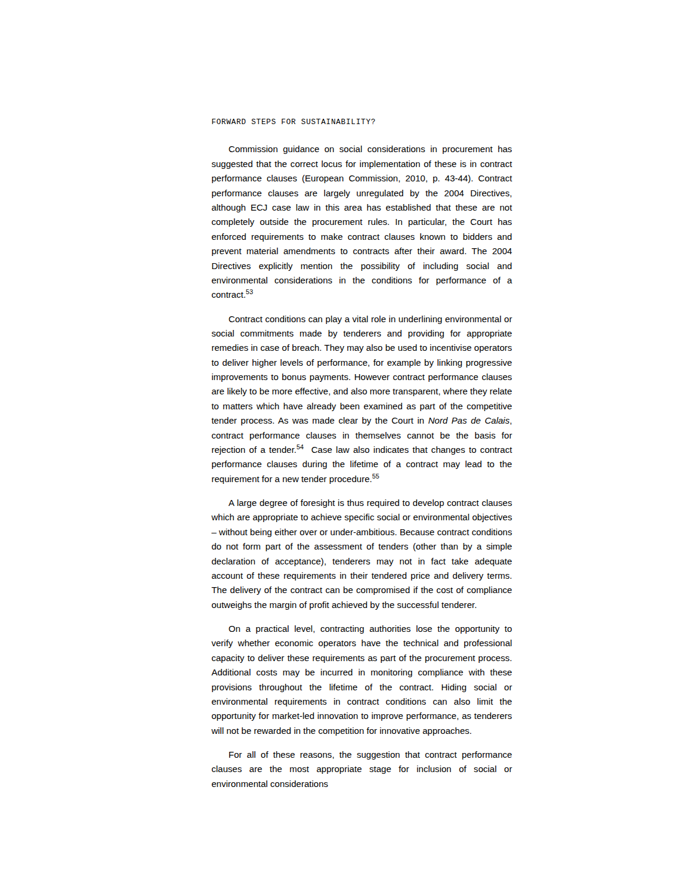FORWARD STEPS FOR SUSTAINABILITY?
Commission guidance on social considerations in procurement has suggested that the correct locus for implementation of these is in contract performance clauses (European Commission, 2010, p. 43-44). Contract performance clauses are largely unregulated by the 2004 Directives, although ECJ case law in this area has established that these are not completely outside the procurement rules. In particular, the Court has enforced requirements to make contract clauses known to bidders and prevent material amendments to contracts after their award. The 2004 Directives explicitly mention the possibility of including social and environmental considerations in the conditions for performance of a contract.53
Contract conditions can play a vital role in underlining environmental or social commitments made by tenderers and providing for appropriate remedies in case of breach. They may also be used to incentivise operators to deliver higher levels of performance, for example by linking progressive improvements to bonus payments. However contract performance clauses are likely to be more effective, and also more transparent, where they relate to matters which have already been examined as part of the competitive tender process. As was made clear by the Court in Nord Pas de Calais, contract performance clauses in themselves cannot be the basis for rejection of a tender.54 Case law also indicates that changes to contract performance clauses during the lifetime of a contract may lead to the requirement for a new tender procedure.55
A large degree of foresight is thus required to develop contract clauses which are appropriate to achieve specific social or environmental objectives – without being either over or under-ambitious. Because contract conditions do not form part of the assessment of tenders (other than by a simple declaration of acceptance), tenderers may not in fact take adequate account of these requirements in their tendered price and delivery terms. The delivery of the contract can be compromised if the cost of compliance outweighs the margin of profit achieved by the successful tenderer.
On a practical level, contracting authorities lose the opportunity to verify whether economic operators have the technical and professional capacity to deliver these requirements as part of the procurement process. Additional costs may be incurred in monitoring compliance with these provisions throughout the lifetime of the contract. Hiding social or environmental requirements in contract conditions can also limit the opportunity for market-led innovation to improve performance, as tenderers will not be rewarded in the competition for innovative approaches.
For all of these reasons, the suggestion that contract performance clauses are the most appropriate stage for inclusion of social or environmental considerations